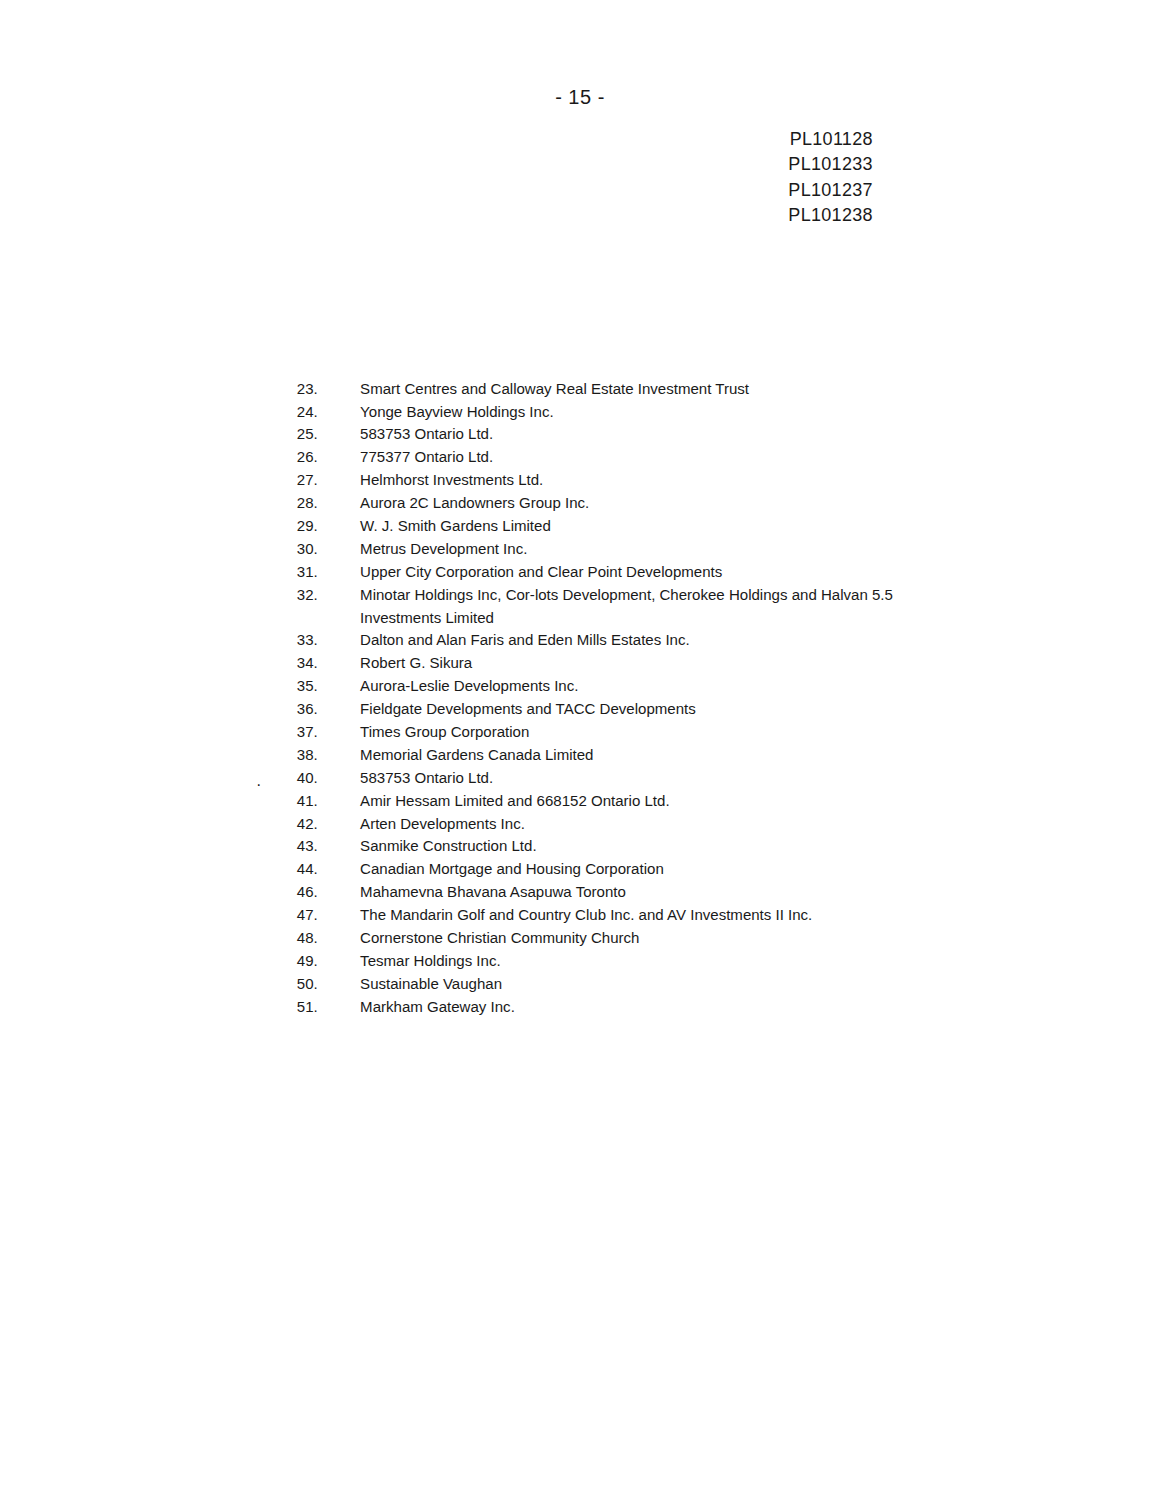- 15 -
PL101128
PL101233
PL101237
PL101238
| 23. | Smart Centres and Calloway Real Estate Investment Trust |
| 24. | Yonge Bayview Holdings Inc. |
| 25. | 583753 Ontario Ltd. |
| 26. | 775377 Ontario Ltd. |
| 27. | Helmhorst Investments Ltd. |
| 28. | Aurora 2C Landowners Group Inc. |
| 29. | W. J. Smith Gardens Limited |
| 30. | Metrus Development Inc. |
| 31. | Upper City Corporation and Clear Point Developments |
| 32. | Minotar Holdings Inc, Cor-lots Development, Cherokee Holdings and Halvan 5.5 Investments Limited |
| 33. | Dalton and Alan Faris and Eden Mills Estates Inc. |
| 34. | Robert G. Sikura |
| 35. | Aurora-Leslie Developments Inc. |
| 36. | Fieldgate Developments and TACC Developments |
| 37. | Times Group Corporation |
| 38. | Memorial Gardens Canada Limited |
| . 40. | 583753 Ontario Ltd. |
| 41. | Amir Hessam Limited and 668152 Ontario Ltd. |
| 42. | Arten Developments Inc. |
| 43. | Sanmike Construction Ltd. |
| 44. | Canadian Mortgage and Housing Corporation |
| 46. | Mahamevna Bhavana Asapuwa Toronto |
| 47. | The Mandarin Golf and Country Club Inc. and AV Investments II Inc. |
| 48. | Cornerstone Christian Community Church |
| 49. | Tesmar Holdings Inc. |
| 50. | Sustainable Vaughan |
| 51. | Markham Gateway Inc. |